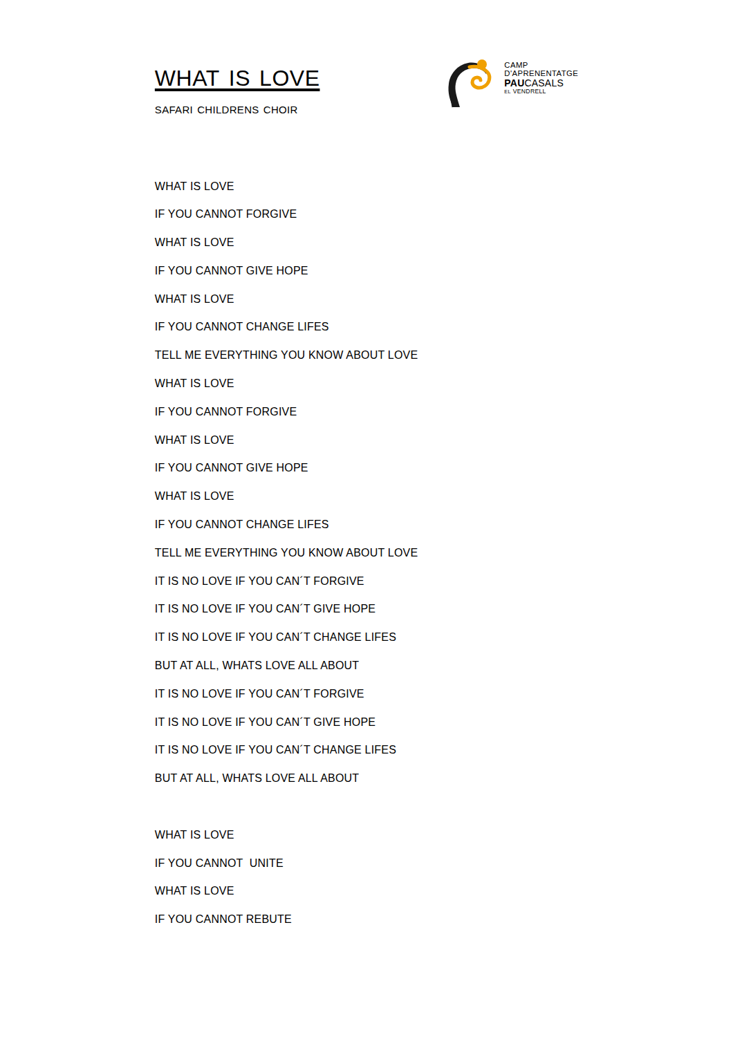What is love
safari childrens choir
CAMP
D'APRENENTATGE
PAUCASALS
EL VENDRELL
WHAT IS LOVE
IF YOU CANNOT FORGIVE
WHAT IS LOVE
IF YOU CANNOT GIVE HOPE
WHAT IS LOVE
IF YOU CANNOT CHANGE LIFES
TELL ME EVERYTHING YOU KNOW ABOUT LOVE
WHAT IS LOVE
IF YOU CANNOT FORGIVE
WHAT IS LOVE
IF YOU CANNOT GIVE HOPE
WHAT IS LOVE
IF YOU CANNOT CHANGE LIFES
TELL ME EVERYTHING YOU KNOW ABOUT LOVE
IT IS NO LOVE IF YOU CAN´T FORGIVE
IT IS NO LOVE IF YOU CAN´T GIVE HOPE
IT IS NO LOVE IF YOU CAN´T CHANGE LIFES
BUT AT ALL, WHATS LOVE ALL ABOUT
IT IS NO LOVE IF YOU CAN´T FORGIVE
IT IS NO LOVE IF YOU CAN´T GIVE HOPE
IT IS NO LOVE IF YOU CAN´T CHANGE LIFES
BUT AT ALL, WHATS LOVE ALL ABOUT
WHAT IS LOVE
IF YOU CANNOT UNITE
WHAT IS LOVE
IF YOU CANNOT REBUTE